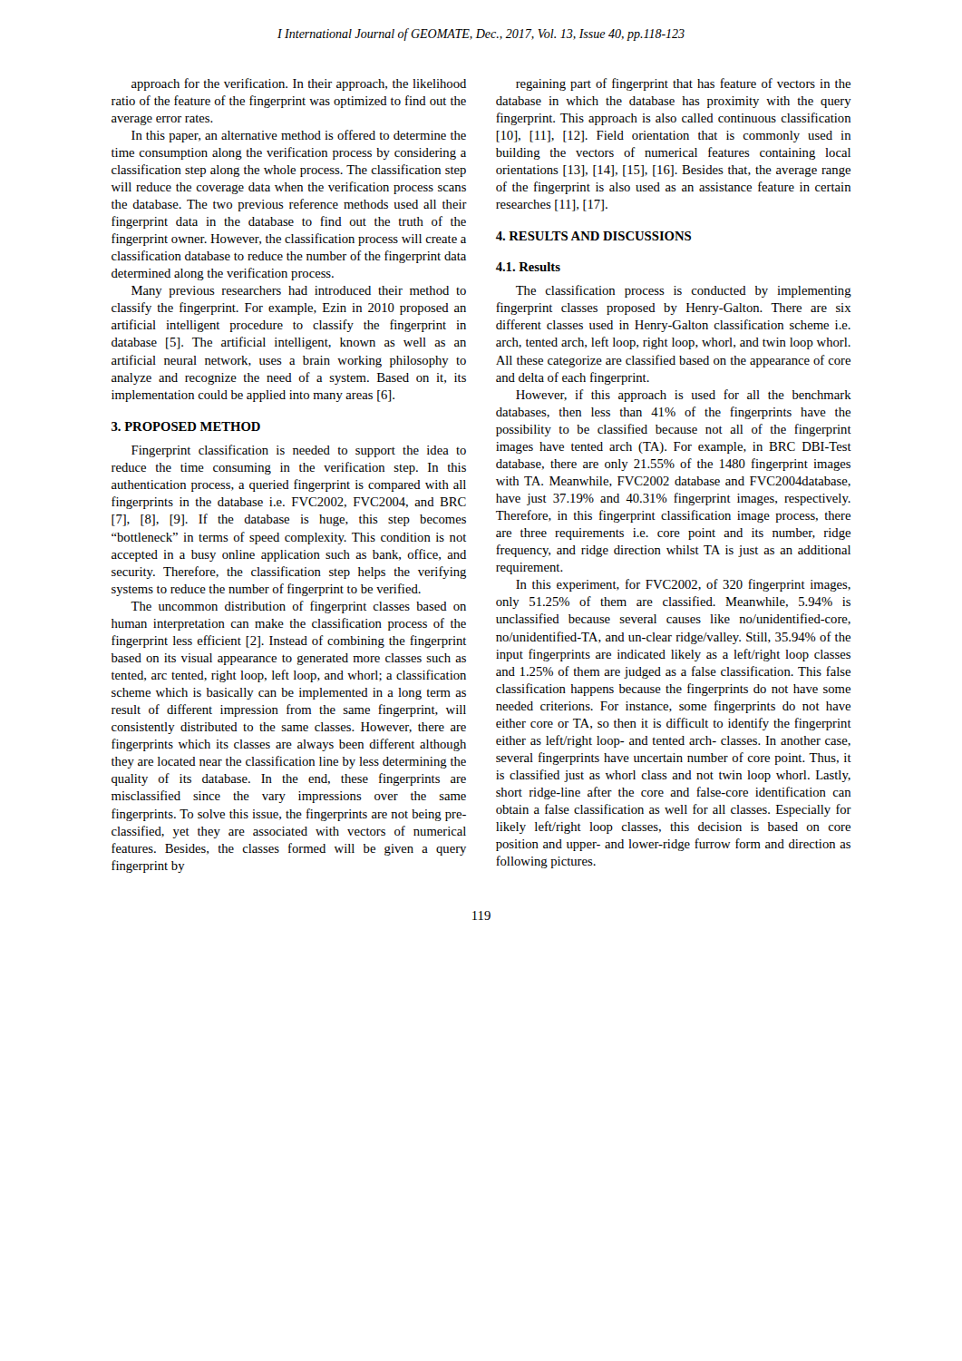I International Journal of GEOMATE, Dec., 2017, Vol. 13, Issue 40, pp.118-123
approach for the verification. In their approach, the likelihood ratio of the feature of the fingerprint was optimized to find out the average error rates.
In this paper, an alternative method is offered to determine the time consumption along the verification process by considering a classification step along the whole process. The classification step will reduce the coverage data when the verification process scans the database. The two previous reference methods used all their fingerprint data in the database to find out the truth of the fingerprint owner. However, the classification process will create a classification database to reduce the number of the fingerprint data determined along the verification process.
Many previous researchers had introduced their method to classify the fingerprint. For example, Ezin in 2010 proposed an artificial intelligent procedure to classify the fingerprint in database [5]. The artificial intelligent, known as well as an artificial neural network, uses a brain working philosophy to analyze and recognize the need of a system. Based on it, its implementation could be applied into many areas [6].
3. PROPOSED METHOD
Fingerprint classification is needed to support the idea to reduce the time consuming in the verification step. In this authentication process, a queried fingerprint is compared with all fingerprints in the database i.e. FVC2002, FVC2004, and BRC [7], [8], [9]. If the database is huge, this step becomes “bottleneck” in terms of speed complexity. This condition is not accepted in a busy online application such as bank, office, and security. Therefore, the classification step helps the verifying systems to reduce the number of fingerprint to be verified.
The uncommon distribution of fingerprint classes based on human interpretation can make the classification process of the fingerprint less efficient [2]. Instead of combining the fingerprint based on its visual appearance to generated more classes such as tented, arc tented, right loop, left loop, and whorl; a classification scheme which is basically can be implemented in a long term as result of different impression from the same fingerprint, will consistently distributed to the same classes. However, there are fingerprints which its classes are always been different although they are located near the classification line by less determining the quality of its database. In the end, these fingerprints are misclassified since the vary impressions over the same fingerprints. To solve this issue, the fingerprints are not being pre-classified, yet they are associated with vectors of numerical features. Besides, the classes formed will be given a query fingerprint by
regaining part of fingerprint that has feature of vectors in the database in which the database has proximity with the query fingerprint. This approach is also called continuous classification [10], [11], [12]. Field orientation that is commonly used in building the vectors of numerical features containing local orientations [13], [14], [15], [16]. Besides that, the average range of the fingerprint is also used as an assistance feature in certain researches [11], [17].
4. RESULTS AND DISCUSSIONS
4.1. Results
The classification process is conducted by implementing fingerprint classes proposed by Henry-Galton. There are six different classes used in Henry-Galton classification scheme i.e. arch, tented arch, left loop, right loop, whorl, and twin loop whorl. All these categorize are classified based on the appearance of core and delta of each fingerprint.
However, if this approach is used for all the benchmark databases, then less than 41% of the fingerprints have the possibility to be classified because not all of the fingerprint images have tented arch (TA). For example, in BRC DBI-Test database, there are only 21.55% of the 1480 fingerprint images with TA. Meanwhile, FVC2002 database and FVC2004database, have just 37.19% and 40.31% fingerprint images, respectively. Therefore, in this fingerprint classification image process, there are three requirements i.e. core point and its number, ridge frequency, and ridge direction whilst TA is just as an additional requirement.
In this experiment, for FVC2002, of 320 fingerprint images, only 51.25% of them are classified. Meanwhile, 5.94% is unclassified because several causes like no/unidentified-core, no/unidentified-TA, and un-clear ridge/valley. Still, 35.94% of the input fingerprints are indicated likely as a left/right loop classes and 1.25% of them are judged as a false classification. This false classification happens because the fingerprints do not have some needed criterions. For instance, some fingerprints do not have either core or TA, so then it is difficult to identify the fingerprint either as left/right loop- and tented arch- classes. In another case, several fingerprints have uncertain number of core point. Thus, it is classified just as whorl class and not twin loop whorl. Lastly, short ridge-line after the core and false-core identification can obtain a false classification as well for all classes. Especially for likely left/right loop classes, this decision is based on core position and upper- and lower-ridge furrow form and direction as following pictures.
119